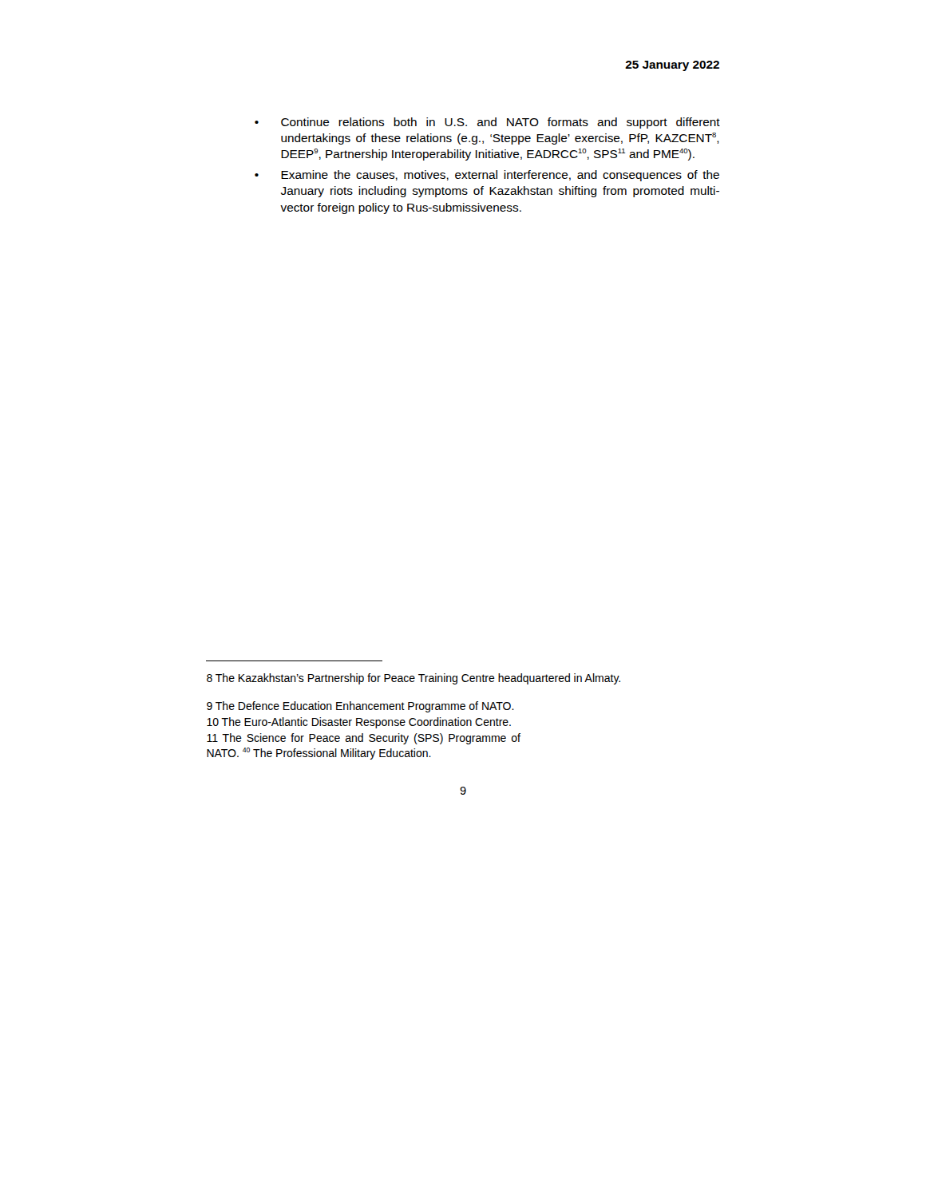25 January 2022
Continue relations both in U.S. and NATO formats and support different undertakings of these relations (e.g., ‘Steppe Eagle’ exercise, PfP, KAZCENT8, DEEP9, Partnership Interoperability Initiative, EADRCC10, SPS11 and PME40).
Examine the causes, motives, external interference, and consequences of the January riots including symptoms of Kazakhstan shifting from promoted multi-vector foreign policy to Rus-submissiveness.
8 The Kazakhstan’s Partnership for Peace Training Centre headquartered in Almaty.
9 The Defence Education Enhancement Programme of NATO.
10 The Euro-Atlantic Disaster Response Coordination Centre.
11 The Science for Peace and Security (SPS) Programme of NATO. 40 The Professional Military Education.
9